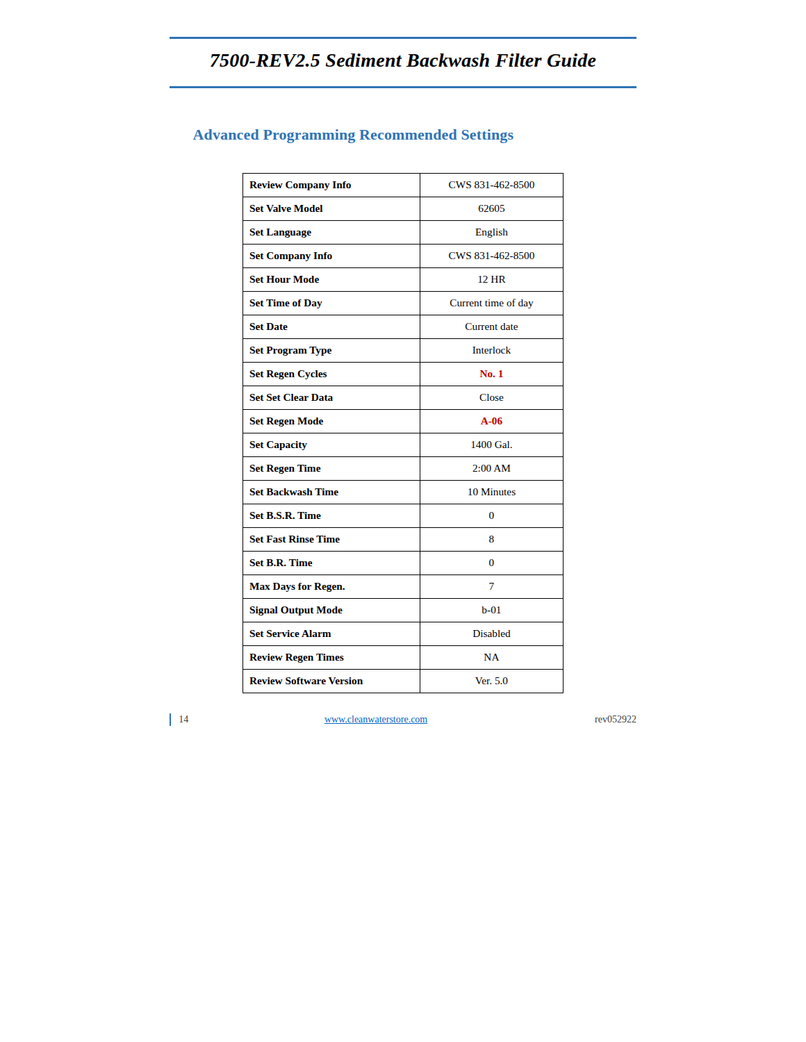7500-REV2.5 Sediment Backwash Filter Guide
Advanced Programming Recommended Settings
| Review Company Info | CWS 831-462-8500 |
| Set Valve Model | 62605 |
| Set Language | English |
| Set Company Info | CWS 831-462-8500 |
| Set Hour Mode | 12 HR |
| Set Time of Day | Current time of day |
| Set Date | Current date |
| Set Program Type | Interlock |
| Set Regen Cycles | No. 1 |
| Set Set Clear Data | Close |
| Set Regen Mode | A-06 |
| Set Capacity | 1400 Gal. |
| Set Regen Time | 2:00 AM |
| Set Backwash Time | 10 Minutes |
| Set B.S.R. Time | 0 |
| Set Fast Rinse Time | 8 |
| Set B.R. Time | 0 |
| Max Days for Regen. | 7 |
| Signal Output Mode | b-01 |
| Set Service Alarm | Disabled |
| Review Regen Times | NA |
| Review Software Version | Ver. 5.0 |
14 www.cleanwaterstore.com rev052922